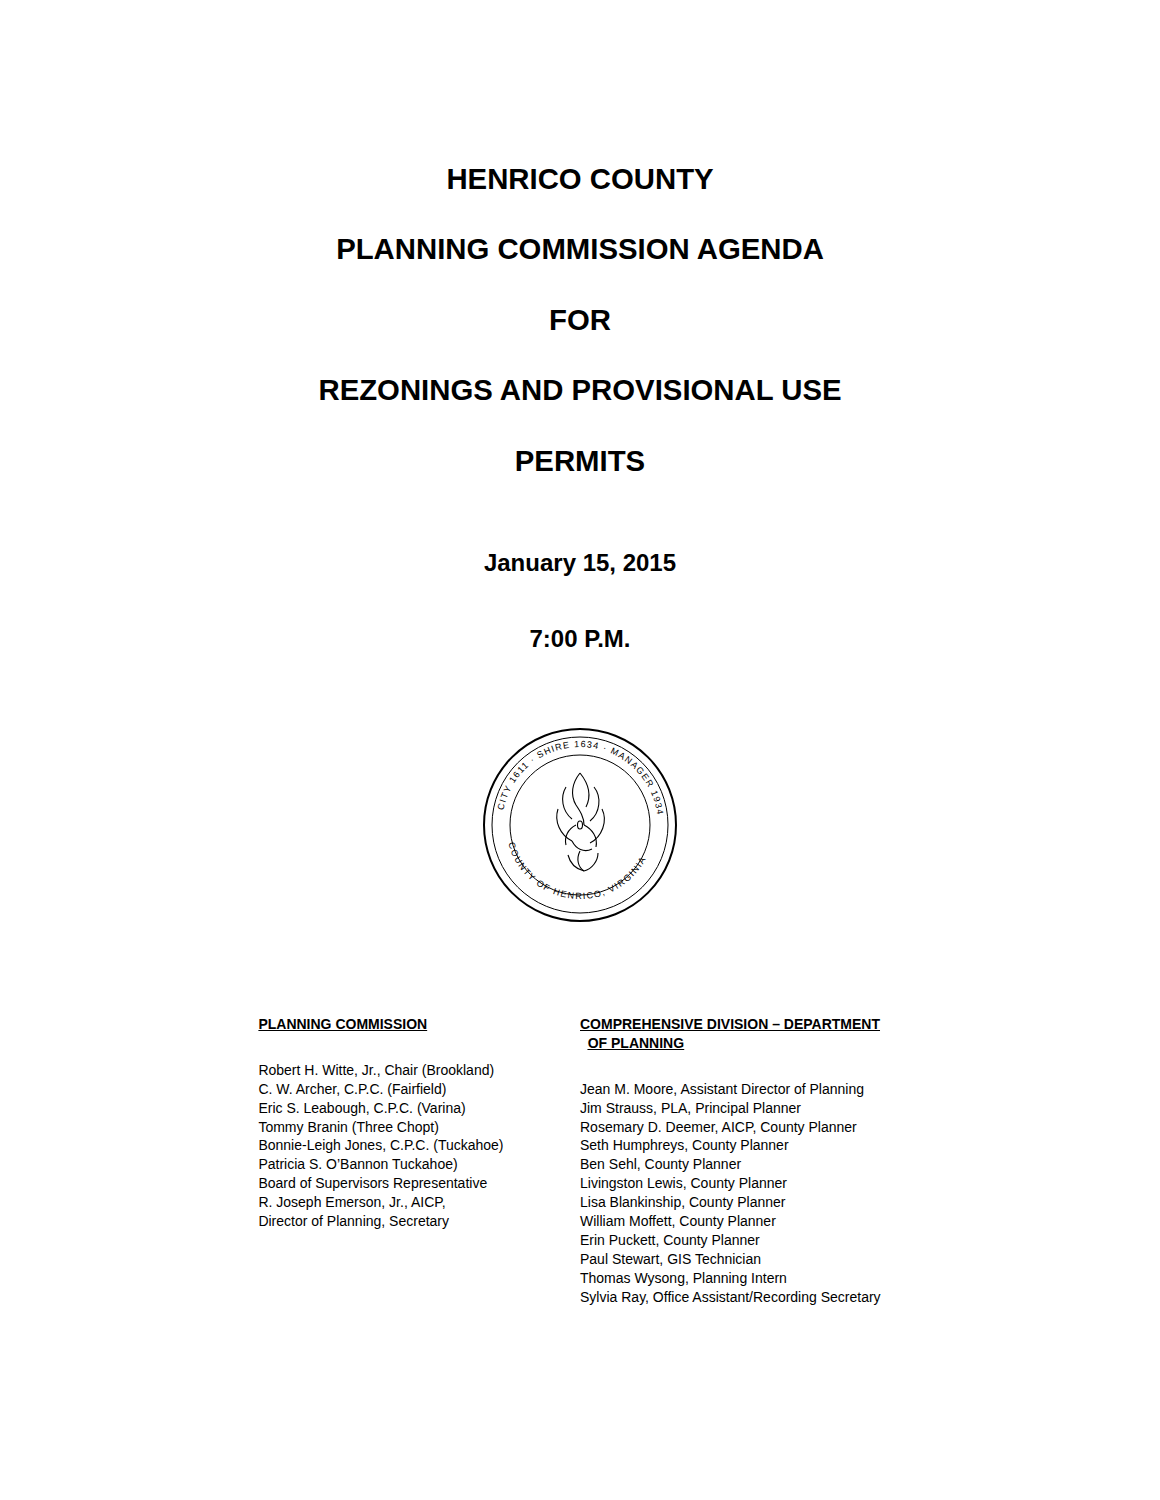HENRICO COUNTY
PLANNING COMMISSION AGENDA
FOR
REZONINGS AND PROVISIONAL USE PERMITS
January 15, 2015
7:00 P.M.
County of Henrico, Virginia seal CITY 1611 · SHIRE 1634 · MANAGER 1934 COUNTY OF HENRICO, VIRGINIA
PLANNING COMMISSION
Robert H. Witte, Jr., Chair (Brookland)
C. W. Archer, C.P.C. (Fairfield)
Eric S. Leabough, C.P.C. (Varina)
Tommy Branin (Three Chopt)
Bonnie-Leigh Jones, C.P.C. (Tuckahoe)
Patricia S. O’Bannon Tuckahoe)
Board of Supervisors Representative
R. Joseph Emerson, Jr., AICP,
Director of Planning, Secretary
COMPREHENSIVE DIVISION – DEPARTMENT OF PLANNING
Jean M. Moore, Assistant Director of Planning
Jim Strauss, PLA, Principal Planner
Rosemary D. Deemer, AICP, County Planner
Seth Humphreys, County Planner
Ben Sehl, County Planner
Livingston Lewis, County Planner
Lisa Blankinship, County Planner
William Moffett, County Planner
Erin Puckett, County Planner
Paul Stewart, GIS Technician
Thomas Wysong, Planning Intern
Sylvia Ray, Office Assistant/Recording Secretary